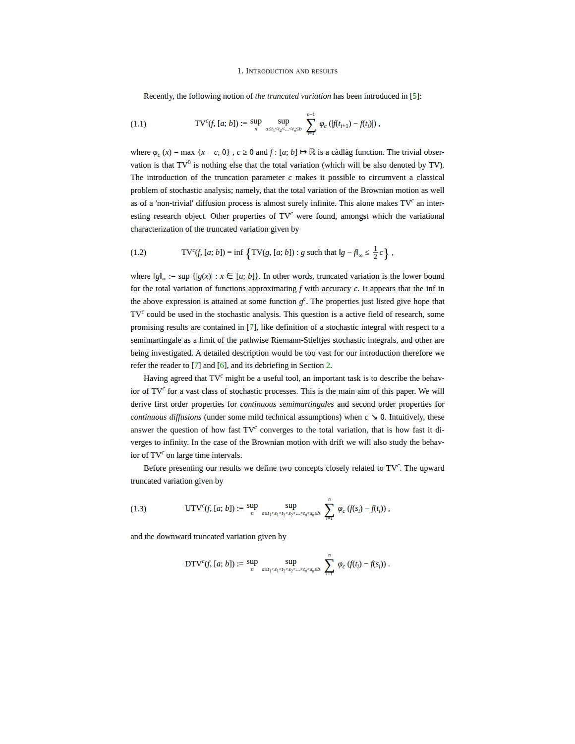1. Introduction and results
Recently, the following notion of the truncated variation has been introduced in [5]:
(1.1)
TVc(f, [a; b]) := sup n sup a≤t1<t2<...<tn≤b n−1∑i=1 φc (|f(ti+1) − f(ti)|) ,
where φc (x) = max {x − c, 0} , c ≥ 0 and f : [a; b] ↦ ℝ is a càdlàg function. The trivial observation is that TV0 is nothing else that the total variation (which will be also denoted by TV). The introduction of the truncation parameter c makes it possible to circumvent a classical problem of stochastic analysis; namely, that the total variation of the Brownian motion as well as of a 'non-trivial' diffusion process is almost surely infinite. This alone makes TVc an interesting research object. Other properties of TVc were found, amongst which the variational characterization of the truncated variation given by
(1.2)
TVc(f, [a; b]) = inf {TV(g, [a; b]) : g such that ‖g − f‖∞ ≤ 12 c} ,
where ‖g‖∞ := sup {|g(x)| : x ∈ [a; b]}. In other words, truncated variation is the lower bound for the total variation of functions approximating f with accuracy c. It appears that the inf in the above expression is attained at some function gc. The properties just listed give hope that TVc could be used in the stochastic analysis. This question is a active field of research, some promising results are contained in [7], like definition of a stochastic integral with respect to a semimartingale as a limit of the pathwise Riemann-Stieltjes stochastic integrals, and other are being investigated. A detailed description would be too vast for our introduction therefore we refer the reader to [7] and [6], and its debriefing in Section 2.
Having agreed that TVc might be a useful tool, an important task is to describe the behavior of TVc for a vast class of stochastic processes. This is the main aim of this paper. We will derive first order properties for continuous semimartingales and second order properties for continuous diffusions (under some mild technical assumptions) when c ↘ 0. Intuitively, these answer the question of how fast TVc converges to the total variation, that is how fast it diverges to infinity. In the case of the Brownian motion with drift we will also study the behavior of TVc on large time intervals.
Before presenting our results we define two concepts closely related to TVc. The upward truncated variation given by
(1.3)
UTVc(f, [a; b]) := sup n sup a≤t1<s1<t2<s2<...<tn<sn≤b n∑i=1 φc (f(si) − f(ti)) ,
and the downward truncated variation given by
DTVc(f, [a; b]) := sup n sup a≤t1<s1<t2<s2<...<tn<sn≤b n∑i=1 φc (f(ti) − f(si)) .